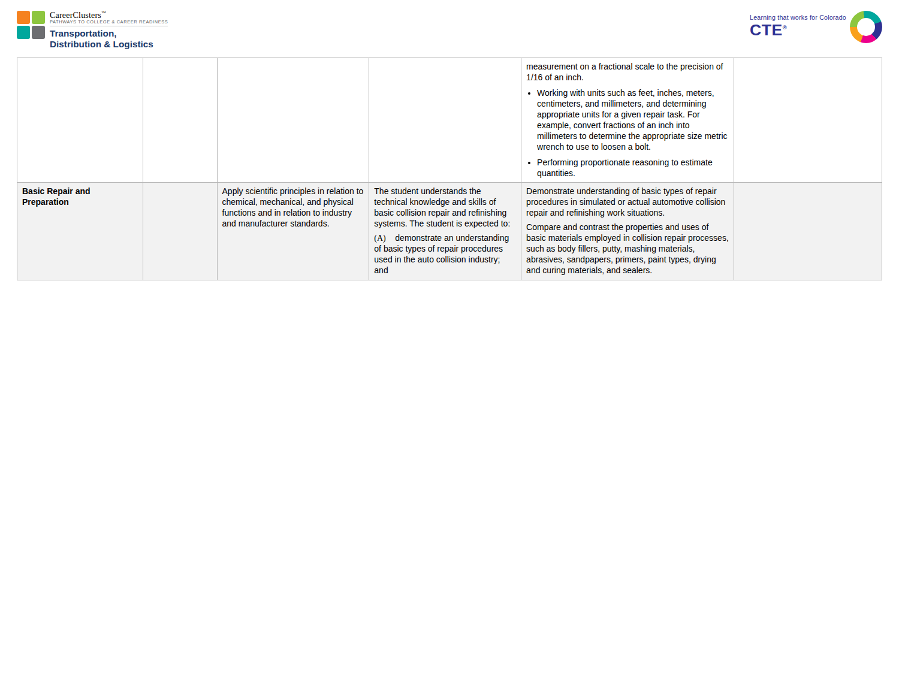CareerClusters™
Pathways to College & Career Readiness
Transportation,
Distribution & Logistics
Learning that works for Colorado
CTE®
| | | | | measurement on a fractional scale to the precision of 1/16 of an inch. Working with units such as feet, inches, meters, centimeters, and millimeters, and determining appropriate units for a given repair task. For example, convert fractions of an inch into millimeters to determine the appropriate size metric wrench to use to loosen a bolt. Performing proportionate reasoning to estimate quantities. | |
| Basic Repair and Preparation | | Apply scientific principles in relation to chemical, mechanical, and physical functions and in relation to industry and manufacturer standards. | The student understands the technical knowledge and skills of basic collision repair and refinishing systems. The student is expected to: (A) demonstrate an understanding of basic types of repair procedures used in the auto collision industry; and | Demonstrate understanding of basic types of repair procedures in simulated or actual automotive collision repair and refinishing work situations. Compare and contrast the properties and uses of basic materials employed in collision repair processes, such as body fillers, putty, mashing materials, abrasives, sandpapers, primers, paint types, drying and curing materials, and sealers. | |